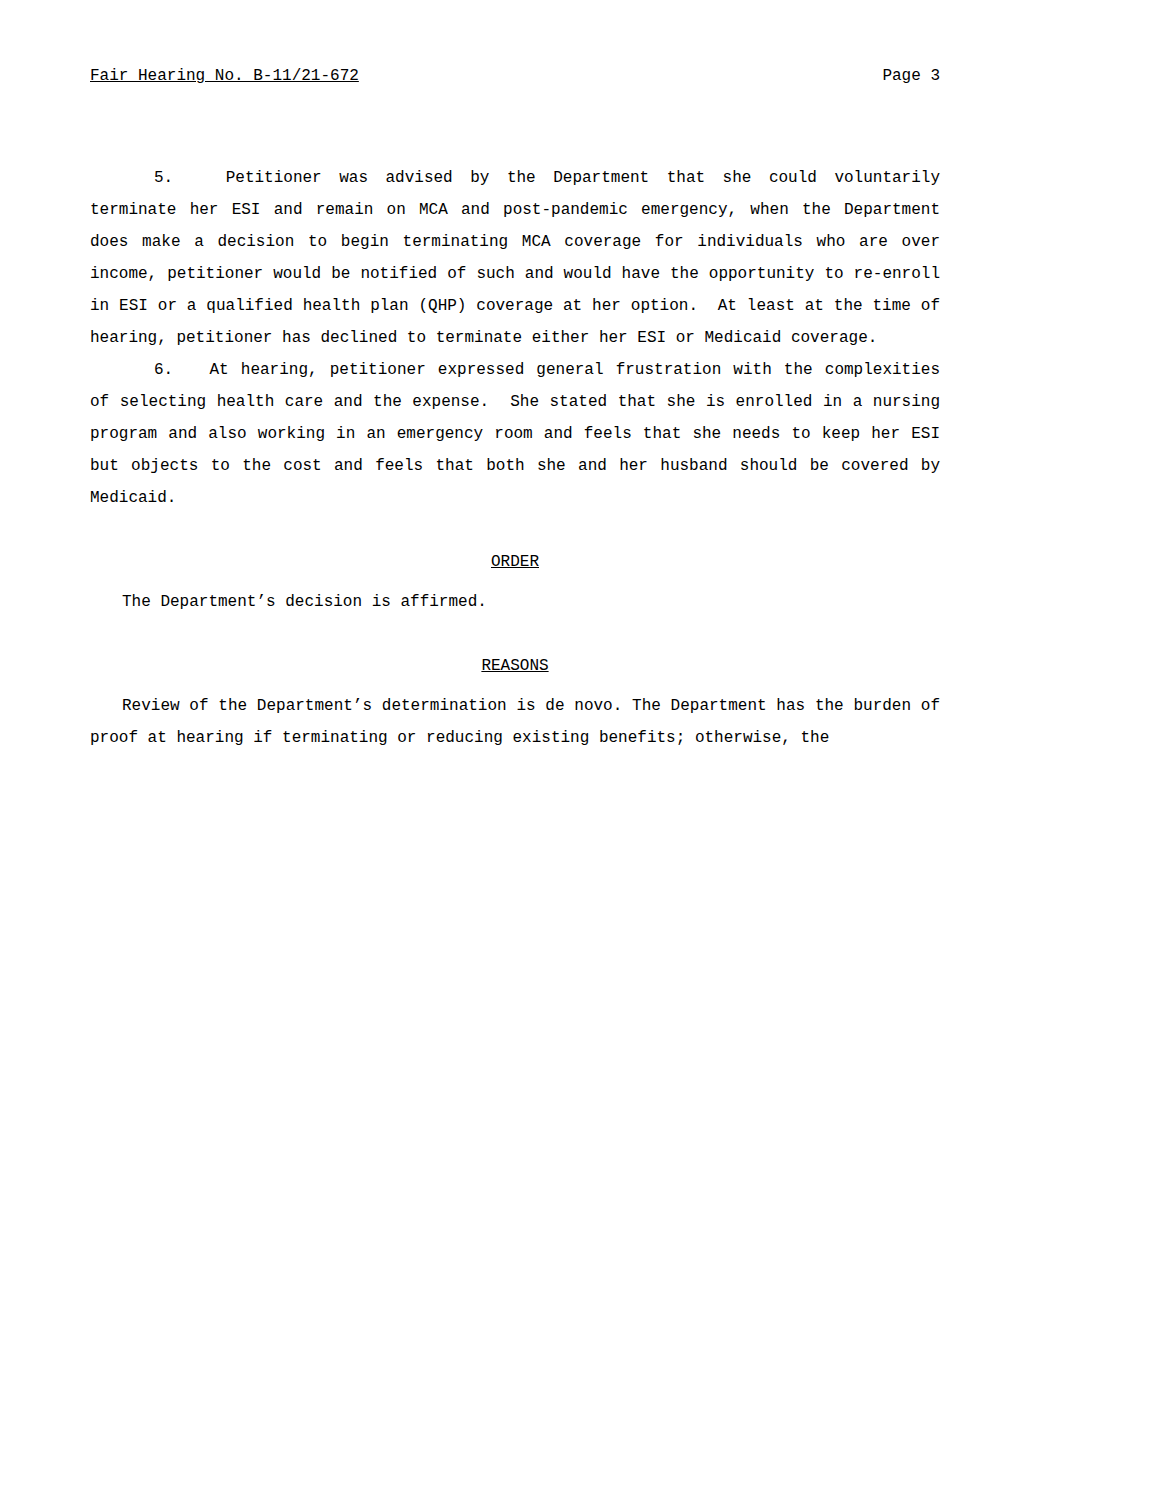Fair Hearing No. B-11/21-672 Page 3
5. Petitioner was advised by the Department that she could voluntarily terminate her ESI and remain on MCA and post-pandemic emergency, when the Department does make a decision to begin terminating MCA coverage for individuals who are over income, petitioner would be notified of such and would have the opportunity to re-enroll in ESI or a qualified health plan (QHP) coverage at her option. At least at the time of hearing, petitioner has declined to terminate either her ESI or Medicaid coverage.
6. At hearing, petitioner expressed general frustration with the complexities of selecting health care and the expense. She stated that she is enrolled in a nursing program and also working in an emergency room and feels that she needs to keep her ESI but objects to the cost and feels that both she and her husband should be covered by Medicaid.
ORDER
The Department’s decision is affirmed.
REASONS
Review of the Department’s determination is de novo. The Department has the burden of proof at hearing if terminating or reducing existing benefits; otherwise, the